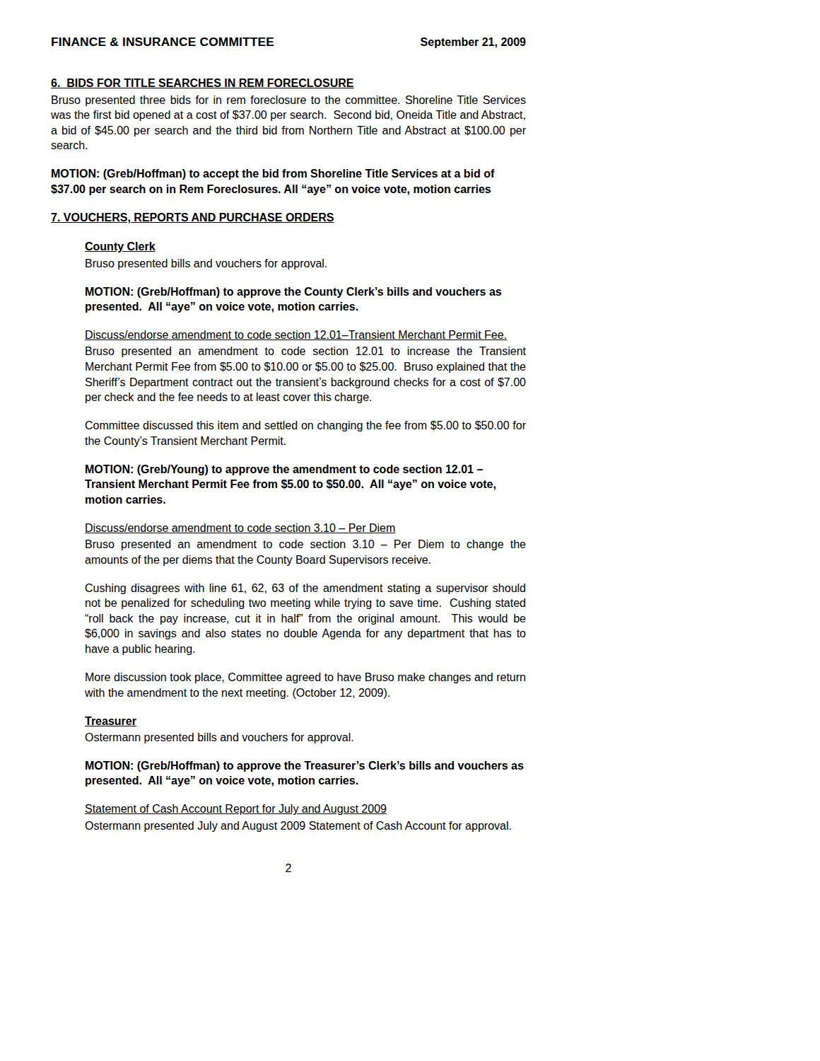FINANCE & INSURANCE COMMITTEE September 21, 2009
6. BIDS FOR TITLE SEARCHES IN REM FORECLOSURE
Bruso presented three bids for in rem foreclosure to the committee. Shoreline Title Services was the first bid opened at a cost of $37.00 per search. Second bid, Oneida Title and Abstract, a bid of $45.00 per search and the third bid from Northern Title and Abstract at $100.00 per search.
MOTION: (Greb/Hoffman) to accept the bid from Shoreline Title Services at a bid of $37.00 per search on in Rem Foreclosures. All “aye” on voice vote, motion carries
7. VOUCHERS, REPORTS AND PURCHASE ORDERS
County Clerk
Bruso presented bills and vouchers for approval.
MOTION: (Greb/Hoffman) to approve the County Clerk’s bills and vouchers as presented. All “aye” on voice vote, motion carries.
Discuss/endorse amendment to code section 12.01–Transient Merchant Permit Fee.
Bruso presented an amendment to code section 12.01 to increase the Transient Merchant Permit Fee from $5.00 to $10.00 or $5.00 to $25.00. Bruso explained that the Sheriff’s Department contract out the transient’s background checks for a cost of $7.00 per check and the fee needs to at least cover this charge.
Committee discussed this item and settled on changing the fee from $5.00 to $50.00 for the County’s Transient Merchant Permit.
MOTION: (Greb/Young) to approve the amendment to code section 12.01 – Transient Merchant Permit Fee from $5.00 to $50.00. All “aye” on voice vote, motion carries.
Discuss/endorse amendment to code section 3.10 – Per Diem
Bruso presented an amendment to code section 3.10 – Per Diem to change the amounts of the per diems that the County Board Supervisors receive.
Cushing disagrees with line 61, 62, 63 of the amendment stating a supervisor should not be penalized for scheduling two meeting while trying to save time. Cushing stated “roll back the pay increase, cut it in half” from the original amount. This would be $6,000 in savings and also states no double Agenda for any department that has to have a public hearing.
More discussion took place, Committee agreed to have Bruso make changes and return with the amendment to the next meeting. (October 12, 2009).
Treasurer
Ostermann presented bills and vouchers for approval.
MOTION: (Greb/Hoffman) to approve the Treasurer’s Clerk’s bills and vouchers as presented. All “aye” on voice vote, motion carries.
Statement of Cash Account Report for July and August 2009
Ostermann presented July and August 2009 Statement of Cash Account for approval.
2